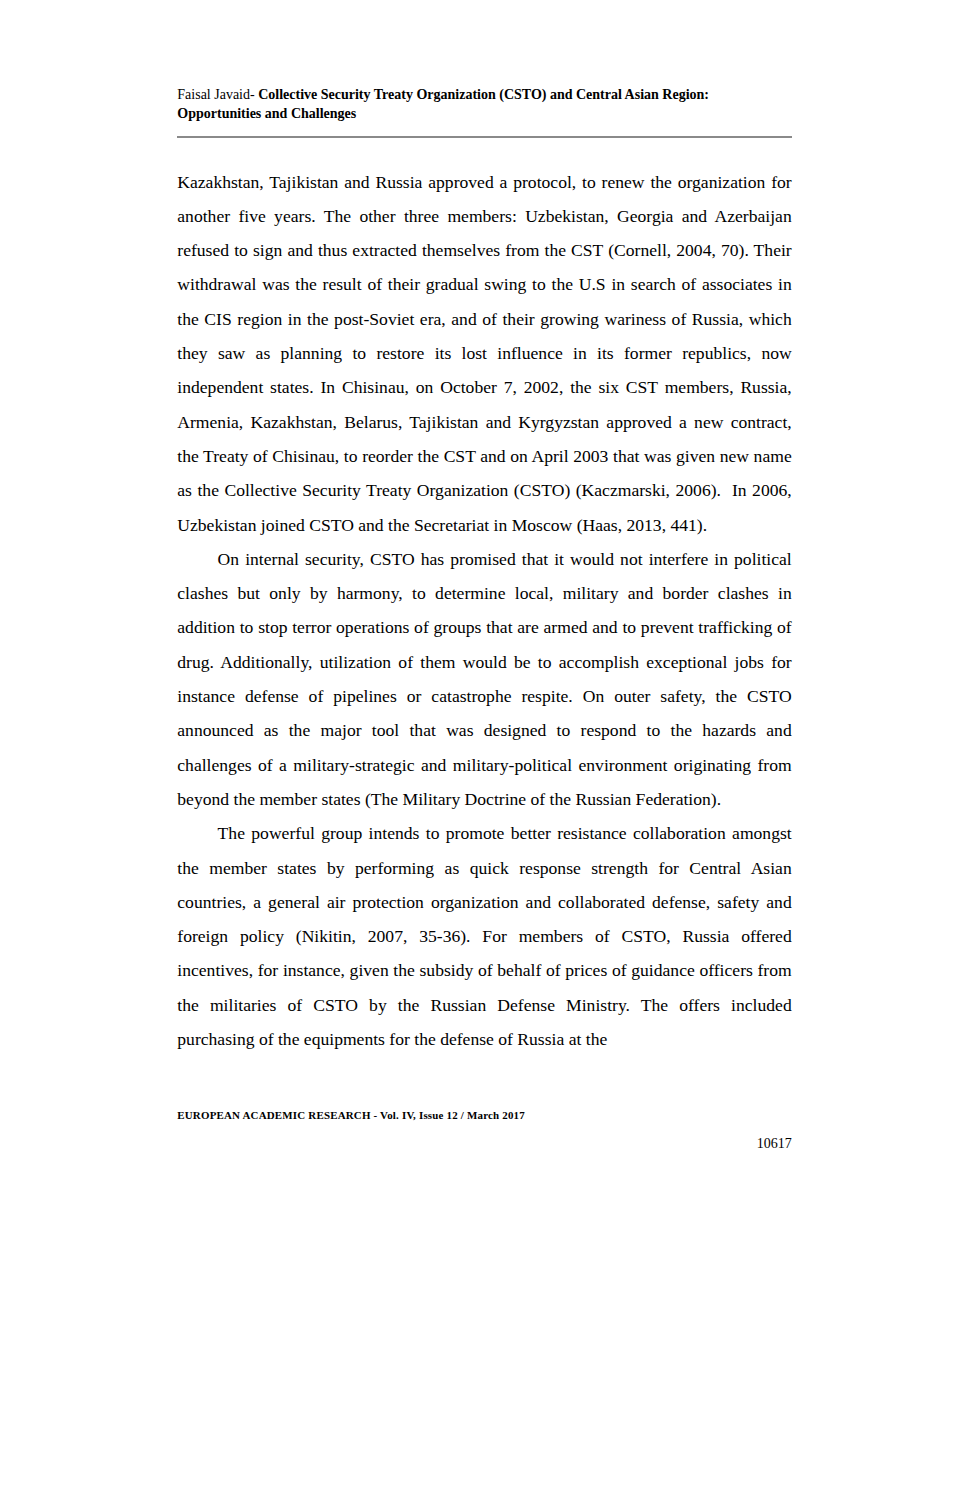Faisal Javaid- Collective Security Treaty Organization (CSTO) and Central Asian Region: Opportunities and Challenges
Kazakhstan, Tajikistan and Russia approved a protocol, to renew the organization for another five years. The other three members: Uzbekistan, Georgia and Azerbaijan refused to sign and thus extracted themselves from the CST (Cornell, 2004, 70). Their withdrawal was the result of their gradual swing to the U.S in search of associates in the CIS region in the post-Soviet era, and of their growing wariness of Russia, which they saw as planning to restore its lost influence in its former republics, now independent states. In Chisinau, on October 7, 2002, the six CST members, Russia, Armenia, Kazakhstan, Belarus, Tajikistan and Kyrgyzstan approved a new contract, the Treaty of Chisinau, to reorder the CST and on April 2003 that was given new name as the Collective Security Treaty Organization (CSTO) (Kaczmarski, 2006). In 2006, Uzbekistan joined CSTO and the Secretariat in Moscow (Haas, 2013, 441).
On internal security, CSTO has promised that it would not interfere in political clashes but only by harmony, to determine local, military and border clashes in addition to stop terror operations of groups that are armed and to prevent trafficking of drug. Additionally, utilization of them would be to accomplish exceptional jobs for instance defense of pipelines or catastrophe respite. On outer safety, the CSTO announced as the major tool that was designed to respond to the hazards and challenges of a military-strategic and military-political environment originating from beyond the member states (The Military Doctrine of the Russian Federation).
The powerful group intends to promote better resistance collaboration amongst the member states by performing as quick response strength for Central Asian countries, a general air protection organization and collaborated defense, safety and foreign policy (Nikitin, 2007, 35-36). For members of CSTO, Russia offered incentives, for instance, given the subsidy of behalf of prices of guidance officers from the militaries of CSTO by the Russian Defense Ministry. The offers included purchasing of the equipments for the defense of Russia at the
EUROPEAN ACADEMIC RESEARCH - Vol. IV, Issue 12 / March 2017
10617